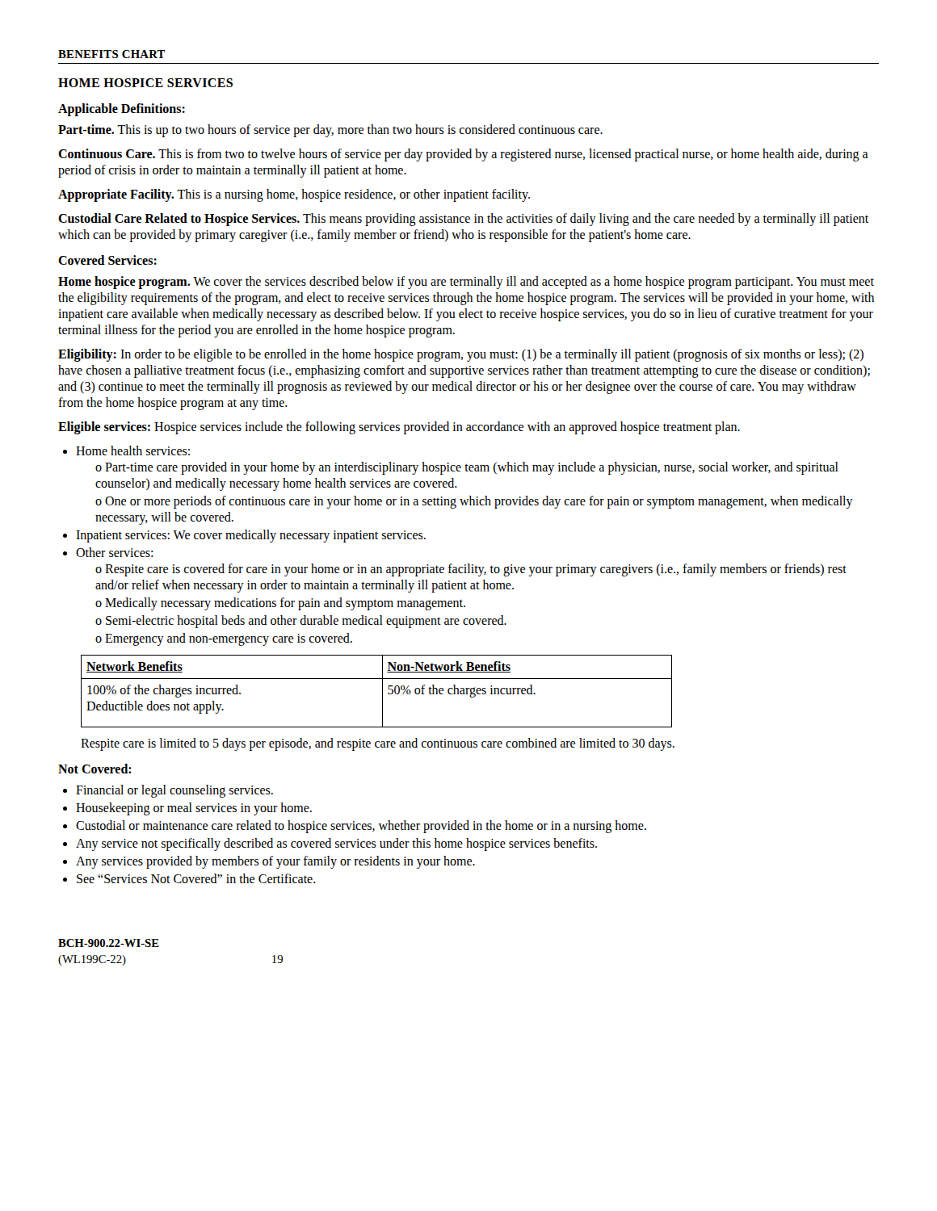BENEFITS CHART
HOME HOSPICE SERVICES
Applicable Definitions:
Part-time. This is up to two hours of service per day, more than two hours is considered continuous care.
Continuous Care. This is from two to twelve hours of service per day provided by a registered nurse, licensed practical nurse, or home health aide, during a period of crisis in order to maintain a terminally ill patient at home.
Appropriate Facility. This is a nursing home, hospice residence, or other inpatient facility.
Custodial Care Related to Hospice Services. This means providing assistance in the activities of daily living and the care needed by a terminally ill patient which can be provided by primary caregiver (i.e., family member or friend) who is responsible for the patient's home care.
Covered Services:
Home hospice program. We cover the services described below if you are terminally ill and accepted as a home hospice program participant. You must meet the eligibility requirements of the program, and elect to receive services through the home hospice program. The services will be provided in your home, with inpatient care available when medically necessary as described below. If you elect to receive hospice services, you do so in lieu of curative treatment for your terminal illness for the period you are enrolled in the home hospice program.
Eligibility: In order to be eligible to be enrolled in the home hospice program, you must: (1) be a terminally ill patient (prognosis of six months or less); (2) have chosen a palliative treatment focus (i.e., emphasizing comfort and supportive services rather than treatment attempting to cure the disease or condition); and (3) continue to meet the terminally ill prognosis as reviewed by our medical director or his or her designee over the course of care. You may withdraw from the home hospice program at any time.
Eligible services: Hospice services include the following services provided in accordance with an approved hospice treatment plan.
Home health services:
Part-time care provided in your home by an interdisciplinary hospice team (which may include a physician, nurse, social worker, and spiritual counselor) and medically necessary home health services are covered.
One or more periods of continuous care in your home or in a setting which provides day care for pain or symptom management, when medically necessary, will be covered.
Inpatient services: We cover medically necessary inpatient services.
Other services:
Respite care is covered for care in your home or in an appropriate facility, to give your primary caregivers (i.e., family members or friends) rest and/or relief when necessary in order to maintain a terminally ill patient at home.
Medically necessary medications for pain and symptom management.
Semi-electric hospital beds and other durable medical equipment are covered.
Emergency and non-emergency care is covered.
| Network Benefits | Non-Network Benefits |
| --- | --- |
| 100% of the charges incurred. Deductible does not apply. | 50% of the charges incurred. |
Respite care is limited to 5 days per episode, and respite care and continuous care combined are limited to 30 days.
Not Covered:
Financial or legal counseling services.
Housekeeping or meal services in your home.
Custodial or maintenance care related to hospice services, whether provided in the home or in a nursing home.
Any service not specifically described as covered services under this home hospice services benefits.
Any services provided by members of your family or residents in your home.
See “Services Not Covered” in the Certificate.
BCH-900.22-WI-SE
(WL199C-22) 19